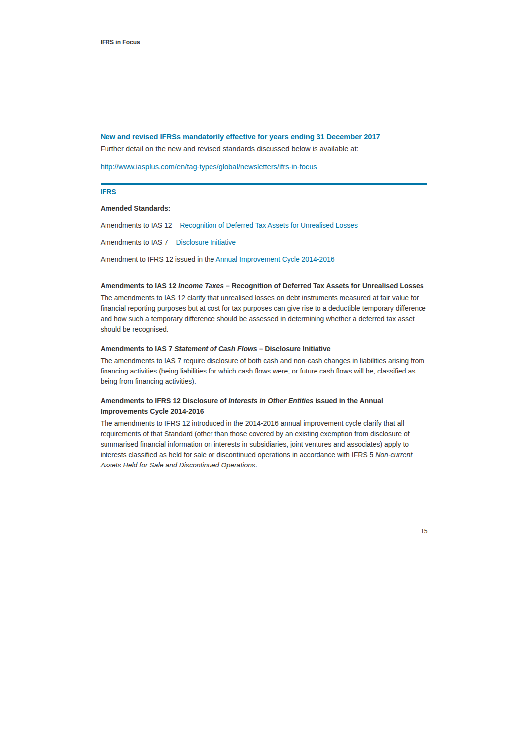IFRS in Focus
New and revised IFRSs mandatorily effective for years ending 31 December 2017
Further detail on the new and revised standards discussed below is available at:
http://www.iasplus.com/en/tag-types/global/newsletters/ifrs-in-focus
| IFRS |
| --- |
| Amended Standards: |
| Amendments to IAS 12 – Recognition of Deferred Tax Assets for Unrealised Losses |
| Amendments to IAS 7 – Disclosure Initiative |
| Amendment to IFRS 12 issued in the Annual Improvement Cycle 2014-2016 |
Amendments to IAS 12 Income Taxes – Recognition of Deferred Tax Assets for Unrealised Losses
The amendments to IAS 12 clarify that unrealised losses on debt instruments measured at fair value for financial reporting purposes but at cost for tax purposes can give rise to a deductible temporary difference and how such a temporary difference should be assessed in determining whether a deferred tax asset should be recognised.
Amendments to IAS 7 Statement of Cash Flows – Disclosure Initiative
The amendments to IAS 7 require disclosure of both cash and non-cash changes in liabilities arising from financing activities (being liabilities for which cash flows were, or future cash flows will be, classified as being from financing activities).
Amendments to IFRS 12 Disclosure of Interests in Other Entities issued in the Annual Improvements Cycle 2014-2016
The amendments to IFRS 12 introduced in the 2014-2016 annual improvement cycle clarify that all requirements of that Standard (other than those covered by an existing exemption from disclosure of summarised financial information on interests in subsidiaries, joint ventures and associates) apply to interests classified as held for sale or discontinued operations in accordance with IFRS 5 Non-current Assets Held for Sale and Discontinued Operations.
15